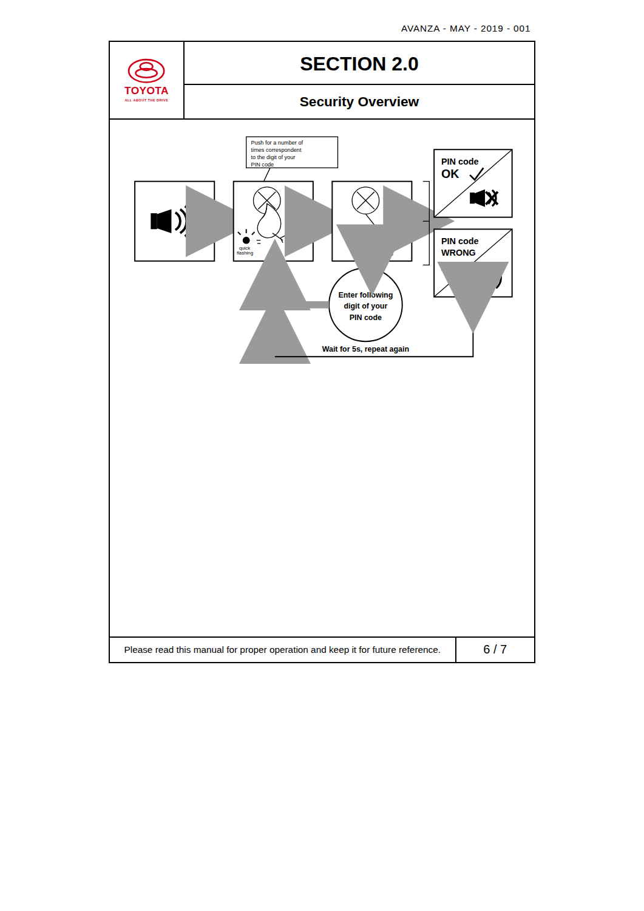AVANZA - MAY - 2019 - 001
TOYOTA
ALL ABOUT THE DRIVE
SECTION 2.0
Security Overview
Push for a number of times correspondent to the digit of your PIN code quick flashing long flashing PIN code OK PIN code WRONG X Enter following digit of your PIN code Wait for 5s, repeat again
Please read this manual for proper operation and keep it for future reference.
6 / 7